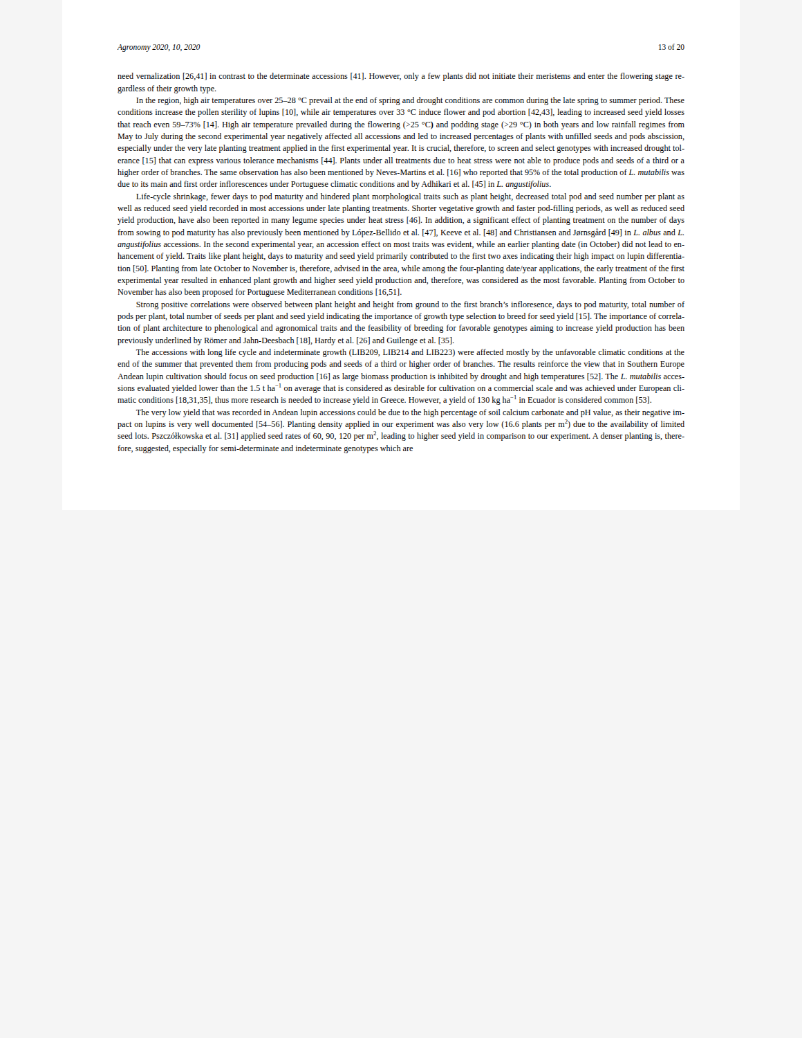Agronomy 2020, 10, 2020 13 of 20
need vernalization [26,41] in contrast to the determinate accessions [41]. However, only a few plants did not initiate their meristems and enter the flowering stage regardless of their growth type.
In the region, high air temperatures over 25–28 °C prevail at the end of spring and drought conditions are common during the late spring to summer period. These conditions increase the pollen sterility of lupins [10], while air temperatures over 33 °C induce flower and pod abortion [42,43], leading to increased seed yield losses that reach even 59–73% [14]. High air temperature prevailed during the flowering (>25 °C) and podding stage (>29 °C) in both years and low rainfall regimes from May to July during the second experimental year negatively affected all accessions and led to increased percentages of plants with unfilled seeds and pods abscission, especially under the very late planting treatment applied in the first experimental year. It is crucial, therefore, to screen and select genotypes with increased drought tolerance [15] that can express various tolerance mechanisms [44]. Plants under all treatments due to heat stress were not able to produce pods and seeds of a third or a higher order of branches. The same observation has also been mentioned by Neves-Martins et al. [16] who reported that 95% of the total production of L. mutabilis was due to its main and first order inflorescences under Portuguese climatic conditions and by Adhikari et al. [45] in L. angustifolius.
Life-cycle shrinkage, fewer days to pod maturity and hindered plant morphological traits such as plant height, decreased total pod and seed number per plant as well as reduced seed yield recorded in most accessions under late planting treatments. Shorter vegetative growth and faster pod-filling periods, as well as reduced seed yield production, have also been reported in many legume species under heat stress [46]. In addition, a significant effect of planting treatment on the number of days from sowing to pod maturity has also previously been mentioned by López-Bellido et al. [47], Keeve et al. [48] and Christiansen and Jørnsgård [49] in L. albus and L. angustifolius accessions. In the second experimental year, an accession effect on most traits was evident, while an earlier planting date (in October) did not lead to enhancement of yield. Traits like plant height, days to maturity and seed yield primarily contributed to the first two axes indicating their high impact on lupin differentiation [50]. Planting from late October to November is, therefore, advised in the area, while among the four-planting date/year applications, the early treatment of the first experimental year resulted in enhanced plant growth and higher seed yield production and, therefore, was considered as the most favorable. Planting from October to November has also been proposed for Portuguese Mediterranean conditions [16,51].
Strong positive correlations were observed between plant height and height from ground to the first branch’s infloresence, days to pod maturity, total number of pods per plant, total number of seeds per plant and seed yield indicating the importance of growth type selection to breed for seed yield [15]. The importance of correlation of plant architecture to phenological and agronomical traits and the feasibility of breeding for favorable genotypes aiming to increase yield production has been previously underlined by Römer and Jahn-Deesbach [18], Hardy et al. [26] and Guilenge et al. [35].
The accessions with long life cycle and indeterminate growth (LIB209, LIB214 and LIB223) were affected mostly by the unfavorable climatic conditions at the end of the summer that prevented them from producing pods and seeds of a third or higher order of branches. The results reinforce the view that in Southern Europe Andean lupin cultivation should focus on seed production [16] as large biomass production is inhibited by drought and high temperatures [52]. The L. mutabilis accessions evaluated yielded lower than the 1.5 t ha−1 on average that is considered as desirable for cultivation on a commercial scale and was achieved under European climatic conditions [18,31,35], thus more research is needed to increase yield in Greece. However, a yield of 130 kg ha−1 in Ecuador is considered common [53].
The very low yield that was recorded in Andean lupin accessions could be due to the high percentage of soil calcium carbonate and pH value, as their negative impact on lupins is very well documented [54–56]. Planting density applied in our experiment was also very low (16.6 plants per m2) due to the availability of limited seed lots. Pszczółkowska et al. [31] applied seed rates of 60, 90, 120 per m2, leading to higher seed yield in comparison to our experiment. A denser planting is, therefore, suggested, especially for semi-determinate and indeterminate genotypes which are